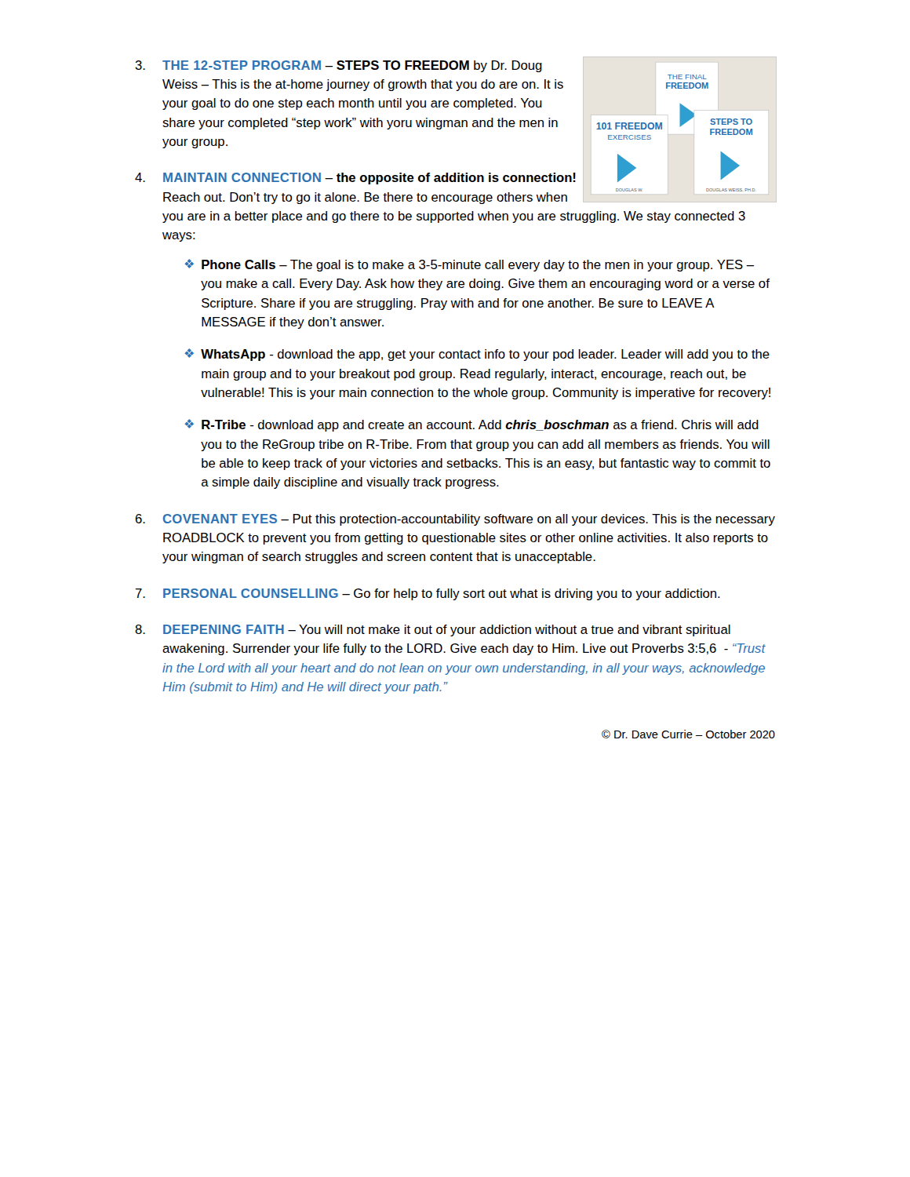3.
THE 12-STEP PROGRAM – STEPS TO FREEDOM by Dr. Doug Weiss – This is the at-home journey of growth that you do are on. It is your goal to do one step each month until you are completed. You share your completed “step work” with yoru wingman and the men in your group.
4. MAINTAIN CONNECTION – the opposite of addition is connection! Reach out. Don’t try to go it alone. Be there to encourage others when you are in a better place and go there to be supported when you are struggling. We stay connected 3 ways:
Phone Calls – The goal is to make a 3-5-minute call every day to the men in your group. YES – you make a call. Every Day. Ask how they are doing. Give them an encouraging word or a verse of Scripture. Share if you are struggling. Pray with and for one another. Be sure to LEAVE A MESSAGE if they don’t answer.
WhatsApp - download the app, get your contact info to your pod leader. Leader will add you to the main group and to your breakout pod group. Read regularly, interact, encourage, reach out, be vulnerable! This is your main connection to the whole group. Community is imperative for recovery!
R-Tribe - download app and create an account. Add chris_boschman as a friend. Chris will add you to the ReGroup tribe on R-Tribe. From that group you can add all members as friends. You will be able to keep track of your victories and setbacks. This is an easy, but fantastic way to commit to a simple daily discipline and visually track progress.
6. COVENANT EYES – Put this protection-accountability software on all your devices. This is the necessary ROADBLOCK to prevent you from getting to questionable sites or other online activities. It also reports to your wingman of search struggles and screen content that is unacceptable.
7. PERSONAL COUNSELLING – Go for help to fully sort out what is driving you to your addiction.
8. DEEPENING FAITH – You will not make it out of your addiction without a true and vibrant spiritual awakening. Surrender your life fully to the LORD. Give each day to Him. Live out Proverbs 3:5,6 - “Trust in the Lord with all your heart and do not lean on your own understanding, in all your ways, acknowledge Him (submit to Him) and He will direct your path.”
© Dr. Dave Currie – October 2020